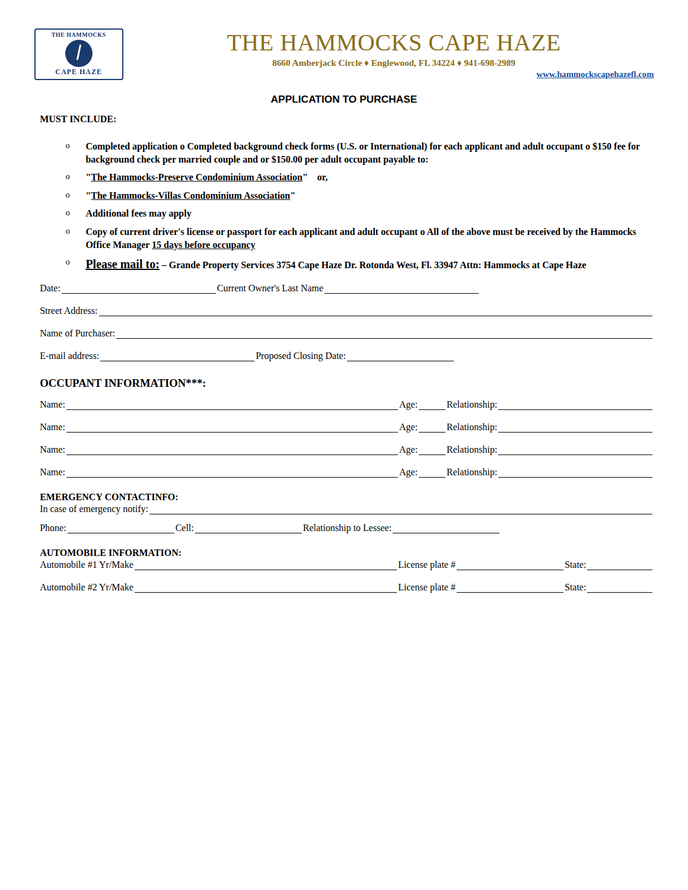THE HAMMOCKS
CAPE HAZE
THE HAMMOCKS CAPE HAZE
8660 Amberjack Circle ♦ Englewood, FL 34224 ♦ 941-698-2989
www.hammockscapehazefl.com
APPLICATION TO PURCHASE
MUST INCLUDE:
Completed application o Completed background check forms (U.S. or International) for each applicant and adult occupant o $150 fee for background check per married couple and or $150.00 per adult occupant payable to:
"The Hammocks-Preserve Condominium Association" or,
"The Hammocks-Villas Condominium Association"
Additional fees may apply
Copy of current driver's license or passport for each applicant and adult occupant o All of the above must be received by the Hammocks Office Manager 15 days before occupancy
Please mail to: – Grande Property Services 3754 Cape Haze Dr. Rotonda West, Fl. 33947 Attn: Hammocks at Cape Haze
Date: Current Owner's Last Name
Street Address:
Name of Purchaser:
E-mail address: Proposed Closing Date:
OCCUPANT INFORMATION***:
Name: Age: Relationship:
Name: Age: Relationship:
Name: Age: Relationship:
Name: Age: Relationship:
EMERGENCY CONTACTINFO:
In case of emergency notify:
Phone: Cell: Relationship to Lessee:
AUTOMOBILE INFORMATION:
Automobile #1 Yr/Make License plate # State:
Automobile #2 Yr/Make License plate # State: